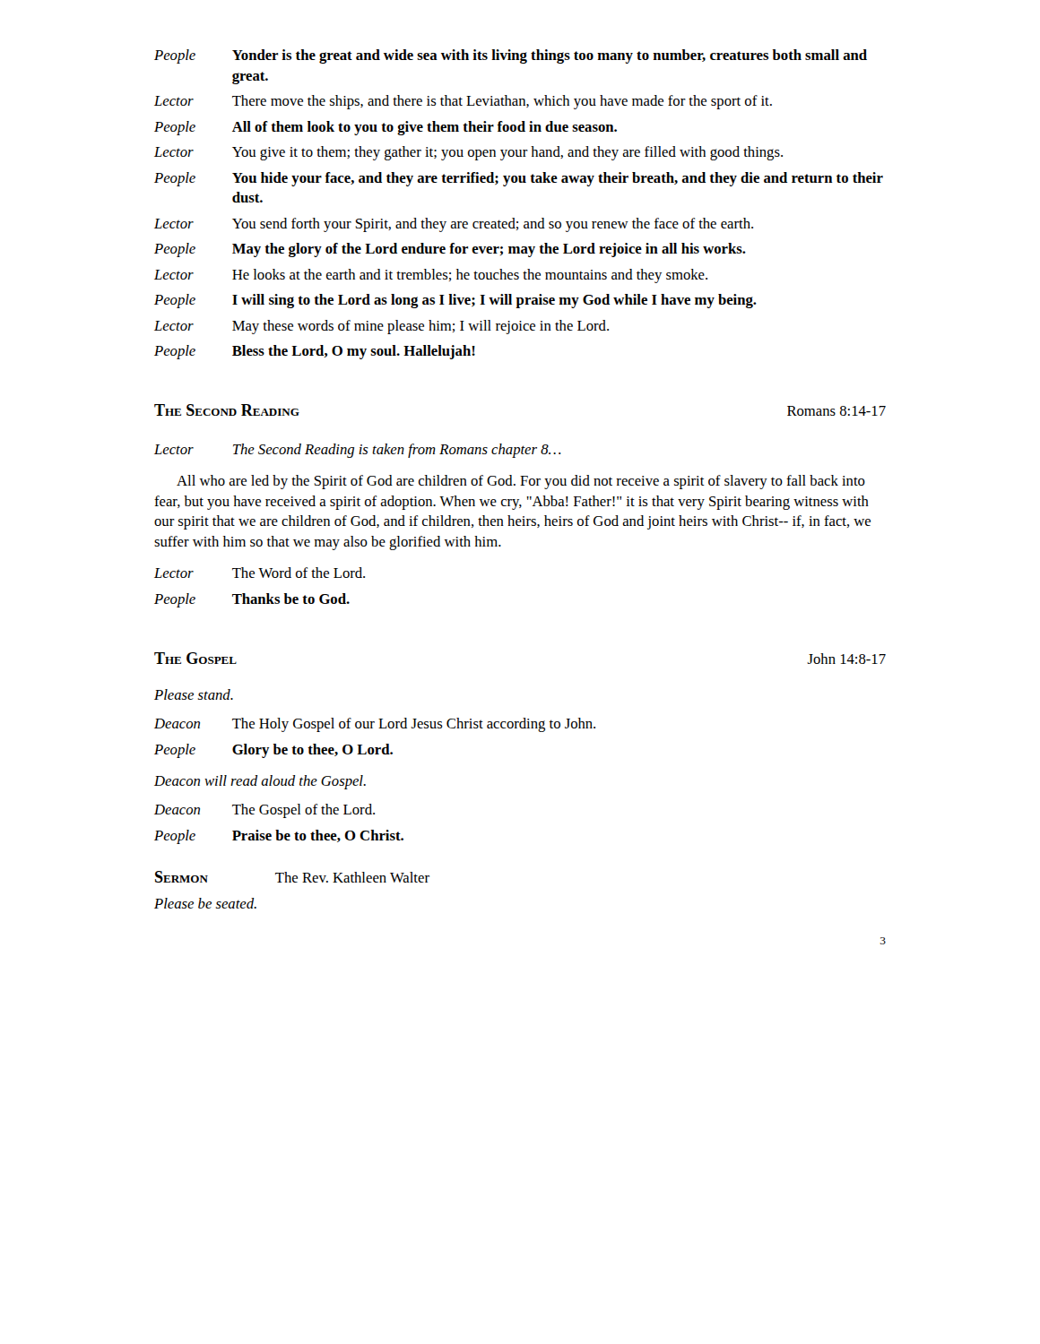| People | Yonder is the great and wide sea with its living things too many to number, creatures both small and great. |
| Lector | There move the ships, and there is that Leviathan, which you have made for the sport of it. |
| People | All of them look to you to give them their food in due season. |
| Lector | You give it to them; they gather it; you open your hand, and they are filled with good things. |
| People | You hide your face, and they are terrified; you take away their breath, and they die and return to their dust. |
| Lector | You send forth your Spirit, and they are created; and so you renew the face of the earth. |
| People | May the glory of the Lord endure for ever; may the Lord rejoice in all his works. |
| Lector | He looks at the earth and it trembles; he touches the mountains and they smoke. |
| People | I will sing to the Lord as long as I live; I will praise my God while I have my being. |
| Lector | May these words of mine please him; I will rejoice in the Lord. |
| People | Bless the Lord, O my soul. Hallelujah! |
The Second Reading
Romans 8:14-17
| Lector | The Second Reading is taken from Romans chapter 8… |
All who are led by the Spirit of God are children of God. For you did not receive a spirit of slavery to fall back into fear, but you have received a spirit of adoption. When we cry, "Abba! Father!" it is that very Spirit bearing witness with our spirit that we are children of God, and if children, then heirs, heirs of God and joint heirs with Christ-- if, in fact, we suffer with him so that we may also be glorified with him.
| Lector | The Word of the Lord. |
| People | Thanks be to God. |
The Gospel
John 14:8-17
Please stand.
| Deacon | The Holy Gospel of our Lord Jesus Christ according to John. |
| People | Glory be to thee, O Lord. |
Deacon will read aloud the Gospel.
| Deacon | The Gospel of the Lord. |
| People | Praise be to thee, O Christ. |
Sermon
The Rev. Kathleen Walter
Please be seated.
3